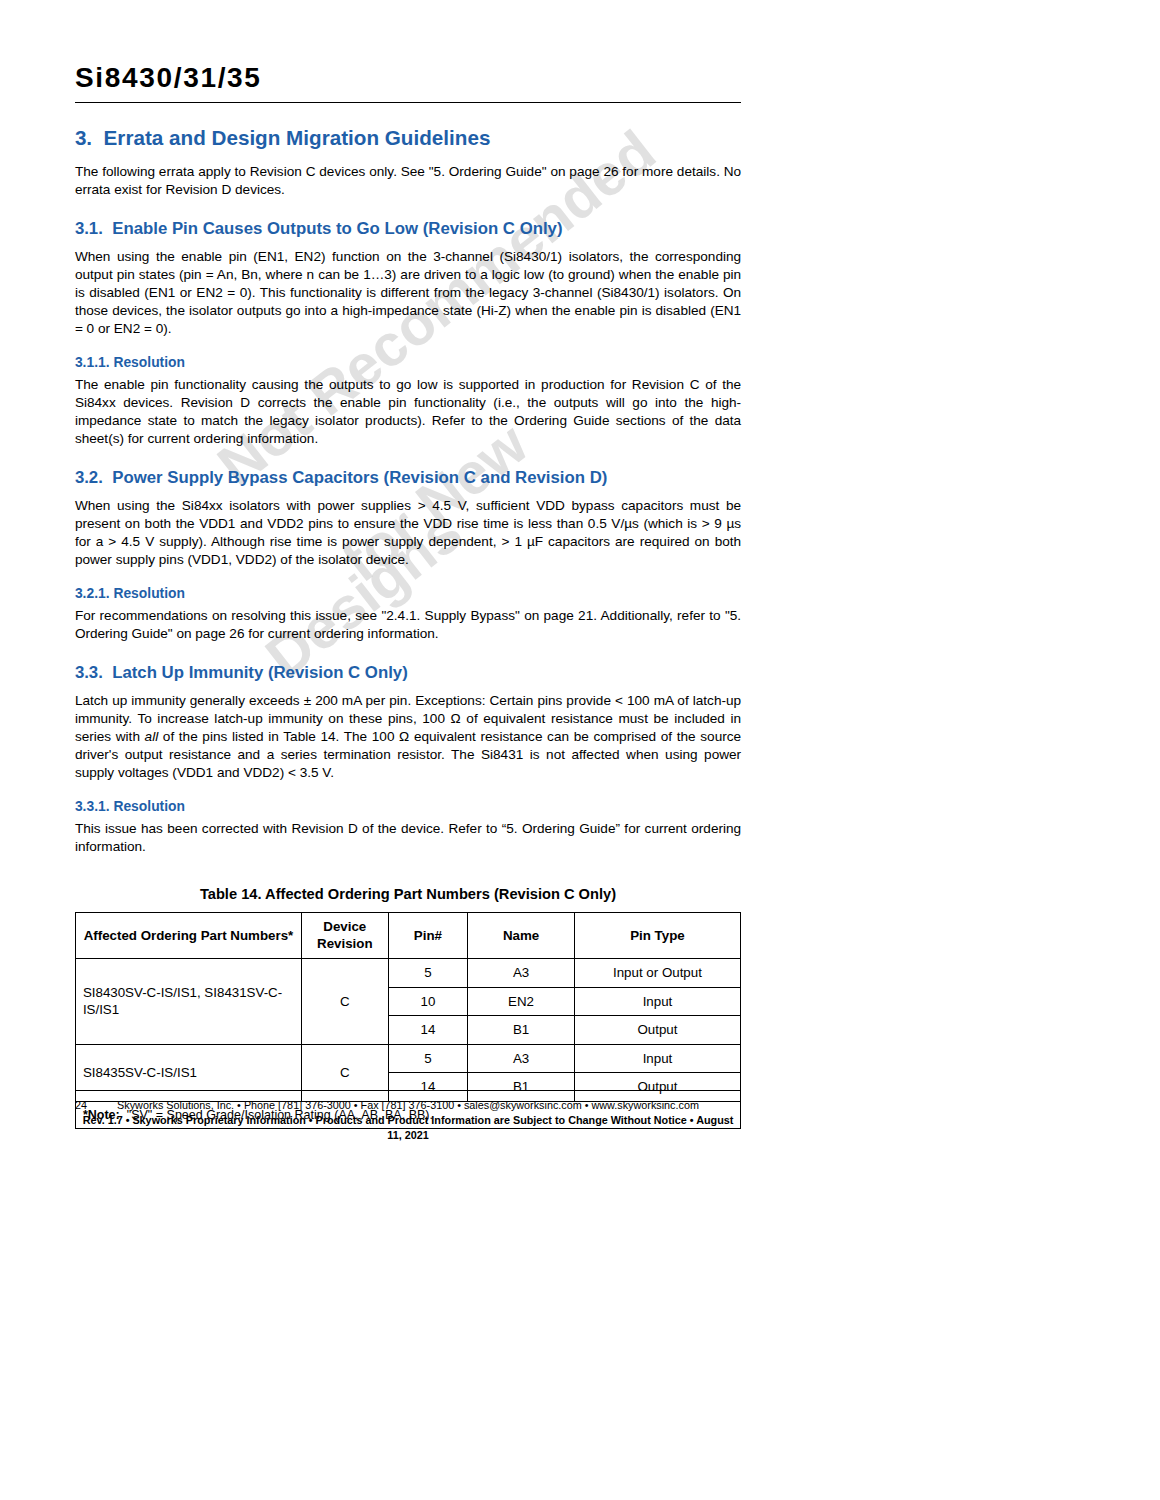Si8430/31/35
Not Recommended for New Designs
3. Errata and Design Migration Guidelines
The following errata apply to Revision C devices only. See "5. Ordering Guide" on page 26 for more details. No errata exist for Revision D devices.
3.1. Enable Pin Causes Outputs to Go Low (Revision C Only)
When using the enable pin (EN1, EN2) function on the 3-channel (Si8430/1) isolators, the corresponding output pin states (pin = An, Bn, where n can be 1…3) are driven to a logic low (to ground) when the enable pin is disabled (EN1 or EN2 = 0). This functionality is different from the legacy 3-channel (Si8430/1) isolators. On those devices, the isolator outputs go into a high-impedance state (Hi-Z) when the enable pin is disabled (EN1 = 0 or EN2 = 0).
3.1.1. Resolution
The enable pin functionality causing the outputs to go low is supported in production for Revision C of the Si84xx devices. Revision D corrects the enable pin functionality (i.e., the outputs will go into the high-impedance state to match the legacy isolator products). Refer to the Ordering Guide sections of the data sheet(s) for current ordering information.
3.2. Power Supply Bypass Capacitors (Revision C and Revision D)
When using the Si84xx isolators with power supplies > 4.5 V, sufficient VDD bypass capacitors must be present on both the VDD1 and VDD2 pins to ensure the VDD rise time is less than 0.5 V/µs (which is > 9 µs for a > 4.5 V supply). Although rise time is power supply dependent, > 1 µF capacitors are required on both power supply pins (VDD1, VDD2) of the isolator device.
3.2.1. Resolution
For recommendations on resolving this issue, see "2.4.1. Supply Bypass" on page 21. Additionally, refer to "5. Ordering Guide" on page 26 for current ordering information.
3.3. Latch Up Immunity (Revision C Only)
Latch up immunity generally exceeds ± 200 mA per pin. Exceptions: Certain pins provide < 100 mA of latch-up immunity. To increase latch-up immunity on these pins, 100 Ω of equivalent resistance must be included in series with all of the pins listed in Table 14. The 100 Ω equivalent resistance can be comprised of the source driver's output resistance and a series termination resistor. The Si8431 is not affected when using power supply voltages (VDD1 and VDD2) < 3.5 V.
3.3.1. Resolution
This issue has been corrected with Revision D of the device. Refer to “5. Ordering Guide” for current ordering information.
Table 14. Affected Ordering Part Numbers (Revision C Only)
| Affected Ordering Part Numbers* | Device Revision | Pin# | Name | Pin Type |
| --- | --- | --- | --- | --- |
| SI8430SV-C-IS/IS1, SI8431SV-C-IS/IS1 | C | 5 | A3 | Input or Output |
| 10 | EN2 | Input |
| 14 | B1 | Output |
| SI8435SV-C-IS/IS1 | C | 5 | A3 | Input |
| 14 | B1 | Output |
| *Note: "SV" = Speed Grade/Isolation Rating (AA, AB, BA, BB). |
24 Skyworks Solutions, Inc. • Phone [781] 376-3000 • Fax [781] 376-3100 • sales@skyworksinc.com • www.skyworksinc.com
Rev. 1.7 • Skyworks Proprietary Information • Products and Product Information are Subject to Change Without Notice • August 11, 2021